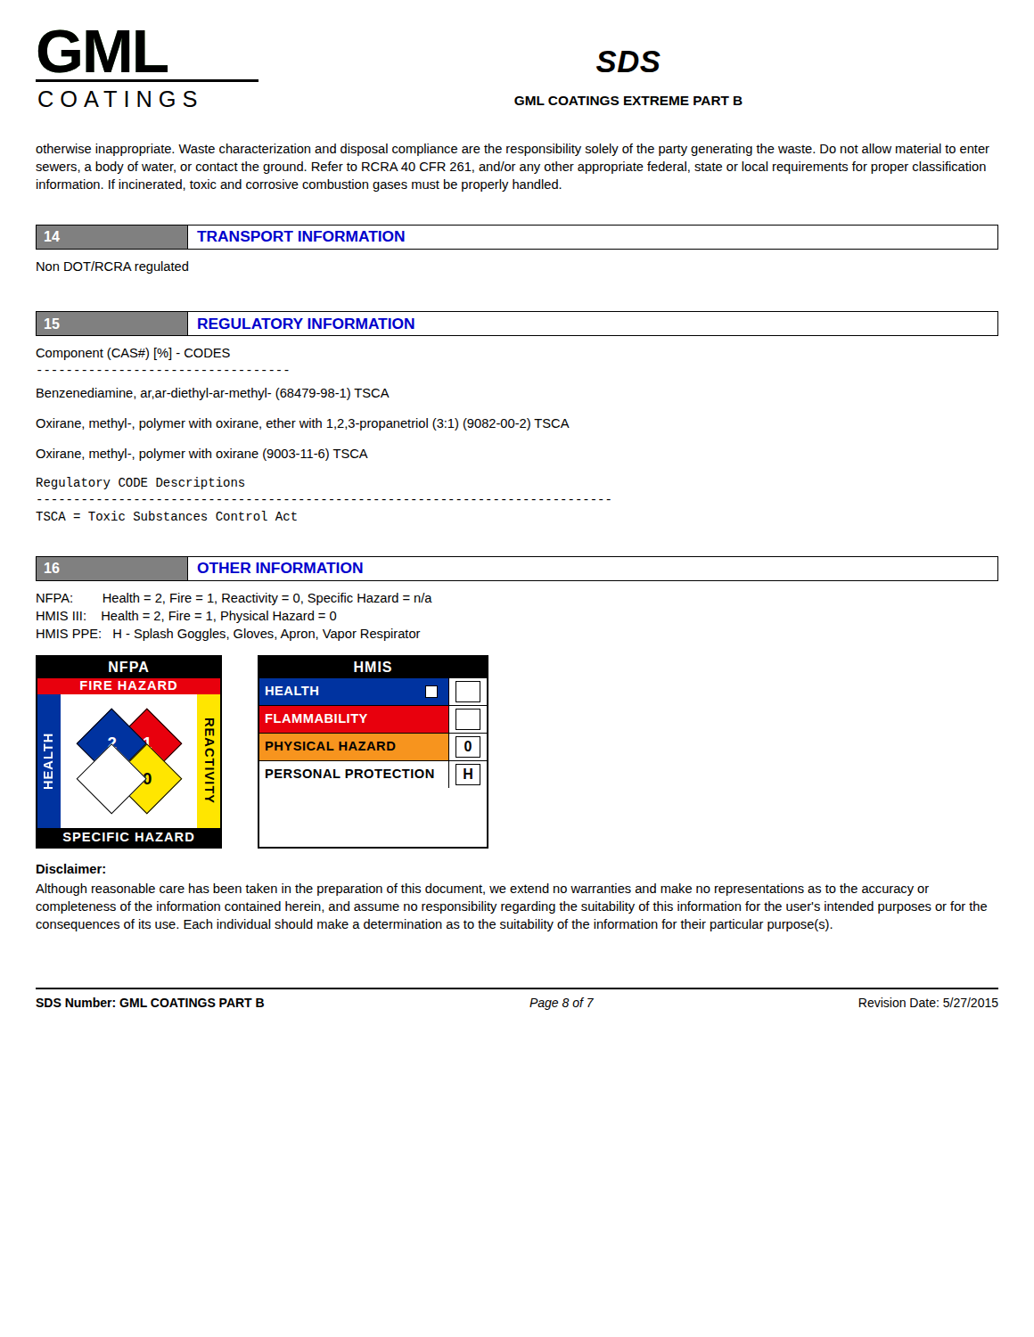GML
COATINGS
SDS
GML COATINGS EXTREME PART B
otherwise inappropriate. Waste characterization and disposal compliance are the responsibility solely of the party generating the waste. Do not allow material to enter sewers, a body of water, or contact the ground. Refer to RCRA 40 CFR 261, and/or any other appropriate federal, state or local requirements for proper classification information. If incinerated, toxic and corrosive combustion gases must be properly handled.
14
TRANSPORT INFORMATION
Non DOT/RCRA regulated
15
REGULATORY INFORMATION
Component (CAS#) [%] - CODES
----------------------------------
Benzenediamine, ar,ar-diethyl-ar-methyl- (68479-98-1) TSCA
Oxirane, methyl-, polymer with oxirane, ether with 1,2,3-propanetriol (3:1) (9082-00-2) TSCA
Oxirane, methyl-, polymer with oxirane (9003-11-6) TSCA
Regulatory CODE Descriptions ----------------------------------------------------------------------------- TSCA = Toxic Substances Control Act
16
OTHER INFORMATION
NFPA: Health = 2, Fire = 1, Reactivity = 0, Specific Hazard = n/a
HMIS III: Health = 2, Fire = 1, Physical Hazard = 0
HMIS PPE: H - Splash Goggles, Gloves, Apron, Vapor Respirator
NFPA
FIRE HAZARD
HEALTH
REACTIVITY
1
2
0
SPECIFIC HAZARD
HMIS
HEALTH
2
FLAMMABILITY
1
PHYSICAL HAZARD
0
PERSONAL PROTECTION
H
Disclaimer:
Although reasonable care has been taken in the preparation of this document, we extend no warranties and make no representations as to the accuracy or completeness of the information contained herein, and assume no responsibility regarding the suitability of this information for the user's intended purposes or for the consequences of its use. Each individual should make a determination as to the suitability of the information for their particular purpose(s).
SDS Number: GML COATINGS PART B
Page 8 of 7
Revision Date: 5/27/2015